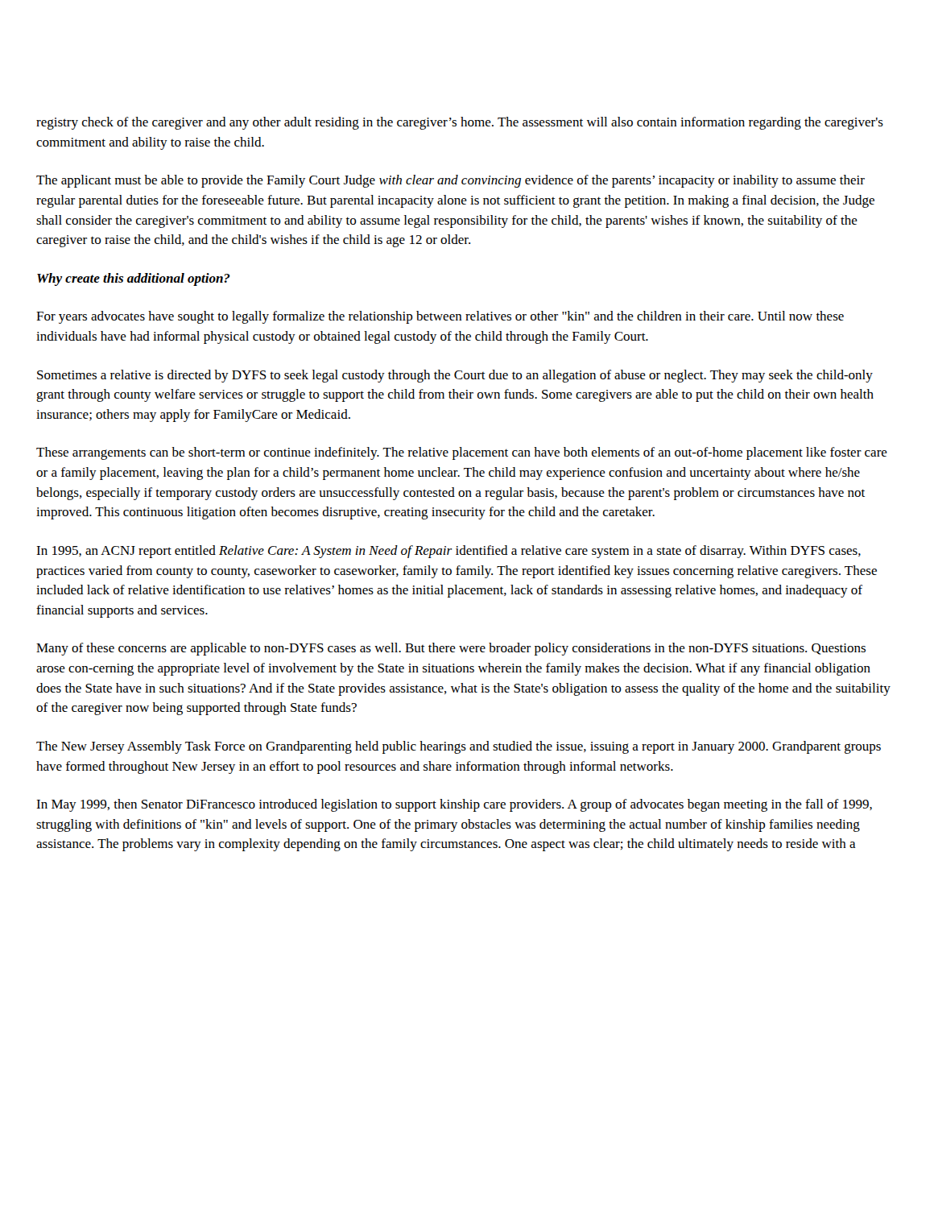registry check of the caregiver and any other adult residing in the caregiver’s home. The assessment will also contain information regarding the caregiver's commitment and ability to raise the child.
The applicant must be able to provide the Family Court Judge with clear and convincing evidence of the parents’ incapacity or inability to assume their regular parental duties for the foreseeable future. But parental incapacity alone is not sufficient to grant the petition. In making a final decision, the Judge shall consider the caregiver's commitment to and ability to assume legal responsibility for the child, the parents' wishes if known, the suitability of the caregiver to raise the child, and the child's wishes if the child is age 12 or older.
Why create this additional option?
For years advocates have sought to legally formalize the relationship between relatives or other "kin" and the children in their care. Until now these individuals have had informal physical custody or obtained legal custody of the child through the Family Court.
Sometimes a relative is directed by DYFS to seek legal custody through the Court due to an allegation of abuse or neglect. They may seek the child-only grant through county welfare services or struggle to support the child from their own funds. Some caregivers are able to put the child on their own health insurance; others may apply for FamilyCare or Medicaid.
These arrangements can be short-term or continue indefinitely. The relative placement can have both elements of an out-of-home placement like foster care or a family placement, leaving the plan for a child’s permanent home unclear. The child may experience confusion and uncertainty about where he/she belongs, especially if temporary custody orders are unsuccessfully contested on a regular basis, because the parent's problem or circumstances have not improved. This continuous litigation often becomes disruptive, creating insecurity for the child and the caretaker.
In 1995, an ACNJ report entitled Relative Care: A System in Need of Repair identified a relative care system in a state of disarray. Within DYFS cases, practices varied from county to county, caseworker to caseworker, family to family. The report identified key issues concerning relative caregivers. These included lack of relative identification to use relatives’ homes as the initial placement, lack of standards in assessing relative homes, and inadequacy of financial supports and services.
Many of these concerns are applicable to non-DYFS cases as well. But there were broader policy considerations in the non-DYFS situations. Questions arose con-cerning the appropriate level of involvement by the State in situations wherein the family makes the decision. What if any financial obligation does the State have in such situations? And if the State provides assistance, what is the State's obligation to assess the quality of the home and the suitability of the caregiver now being supported through State funds?
The New Jersey Assembly Task Force on Grandparenting held public hearings and studied the issue, issuing a report in January 2000. Grandparent groups have formed throughout New Jersey in an effort to pool resources and share information through informal networks.
In May 1999, then Senator DiFrancesco introduced legislation to support kinship care providers. A group of advocates began meeting in the fall of 1999, struggling with definitions of "kin" and levels of support. One of the primary obstacles was determining the actual number of kinship families needing assistance. The problems vary in complexity depending on the family circumstances. One aspect was clear; the child ultimately needs to reside with a